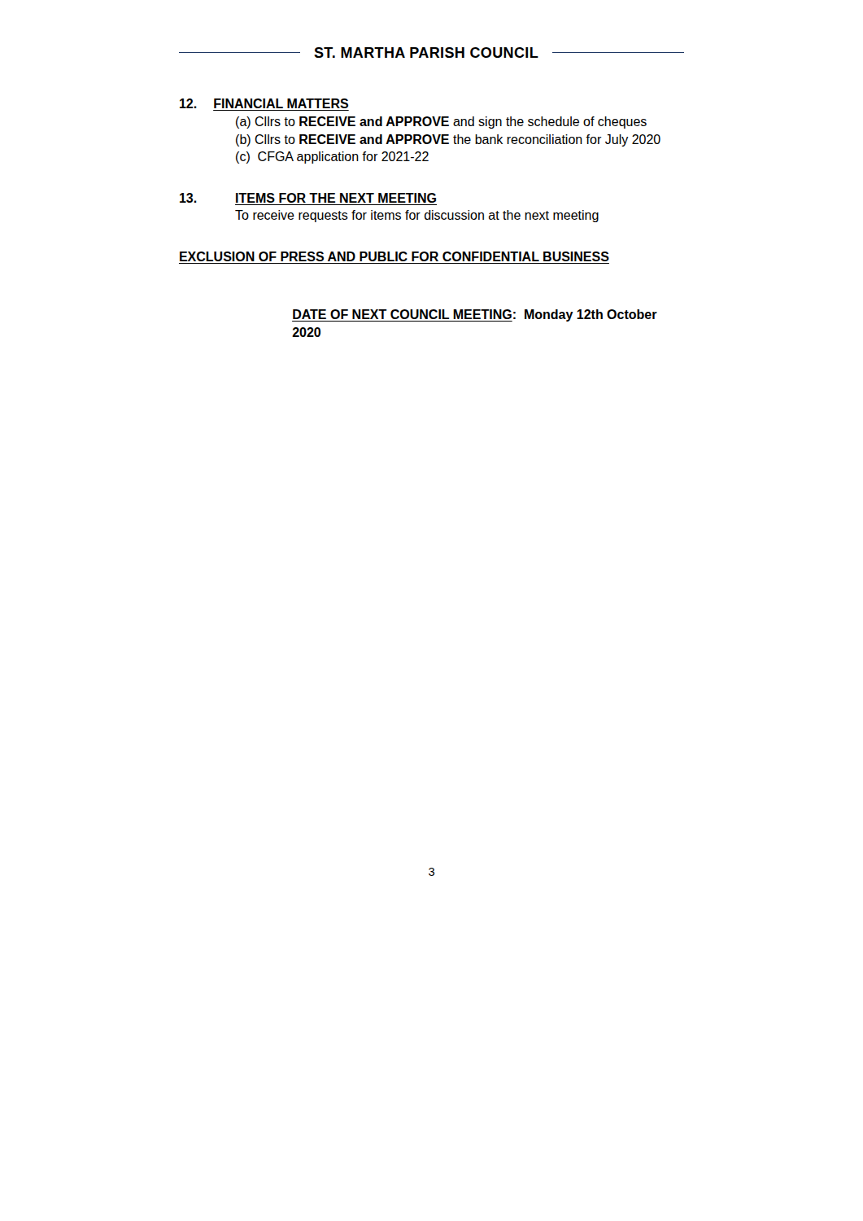ST. MARTHA PARISH COUNCIL
12. FINANCIAL MATTERS
(a) Cllrs to RECEIVE and APPROVE and sign the schedule of cheques
(b) Cllrs to RECEIVE and APPROVE the bank reconciliation for July 2020
(c) CFGA application for 2021-22
13. ITEMS FOR THE NEXT MEETING
To receive requests for items for discussion at the next meeting
EXCLUSION OF PRESS AND PUBLIC FOR CONFIDENTIAL BUSINESS
DATE OF NEXT COUNCIL MEETING: Monday 12th October 2020
3